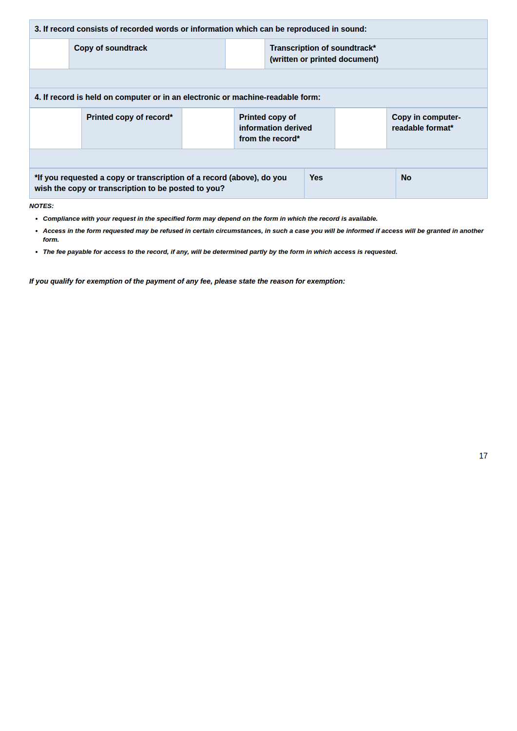| 3. If record consists of recorded words or information which can be reproduced in sound: |
| | Copy of soundtrack | | Transcription of soundtrack* (written or printed document) |
| 4. If record is held on computer or in an electronic or machine-readable form: |
| | Printed copy of record* | | Printed copy of information derived from the record* | | Copy in computer-readable format* |
| *If you requested a copy or transcription of a record (above), do you wish the copy or transcription to be posted to you? | Yes | No |
NOTES:
Compliance with your request in the specified form may depend on the form in which the record is available.
Access in the form requested may be refused in certain circumstances, in such a case you will be informed if access will be granted in another form.
The fee payable for access to the record, if any, will be determined partly by the form in which access is requested.
If you qualify for exemption of the payment of any fee, please state the reason for exemption:
17